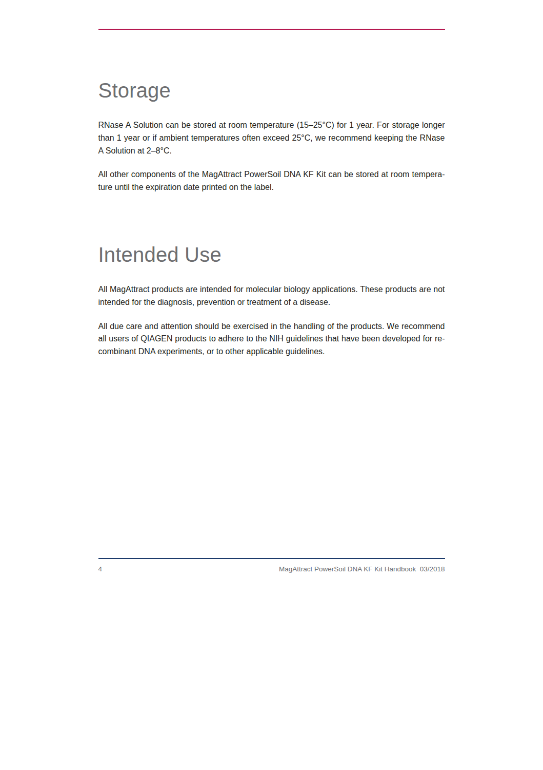Storage
RNase A Solution can be stored at room temperature (15–25°C) for 1 year. For storage longer than 1 year or if ambient temperatures often exceed 25°C, we recommend keeping the RNase A Solution at 2–8°C.
All other components of the MagAttract PowerSoil DNA KF Kit can be stored at room temperature until the expiration date printed on the label.
Intended Use
All MagAttract products are intended for molecular biology applications. These products are not intended for the diagnosis, prevention or treatment of a disease.
All due care and attention should be exercised in the handling of the products. We recommend all users of QIAGEN products to adhere to the NIH guidelines that have been developed for recombinant DNA experiments, or to other applicable guidelines.
4
MagAttract PowerSoil DNA KF Kit Handbook 03/2018